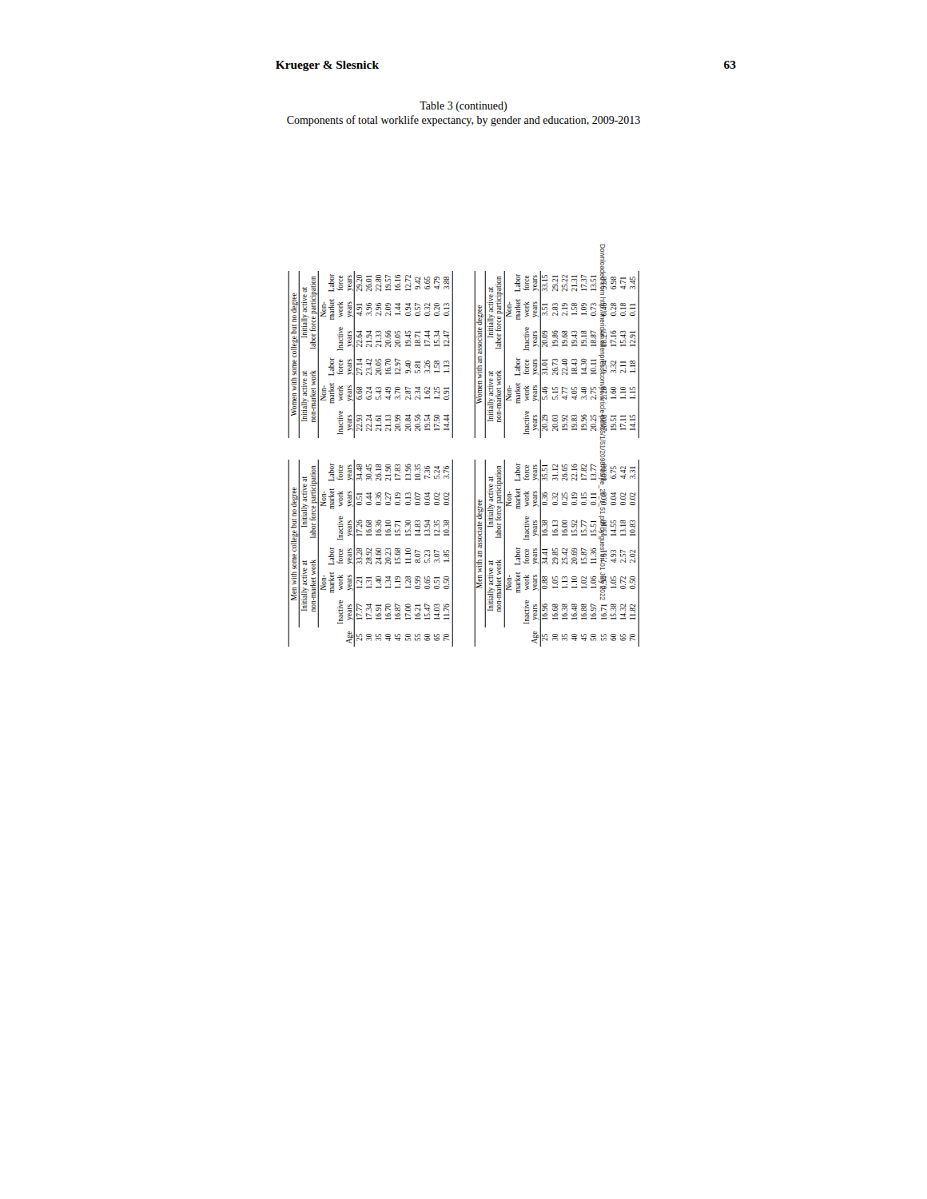Krueger & Slesnick 63
Table 3 (continued) Components of total worklife expectancy, by gender and education, 2009-2013
| | Men with some college but no degree | | Women with some college but no degree |
| --- | --- | --- | --- |
| | Initially active at non-market work | Initially active at labor force participation | | Initially active at non-market work | Initially active at labor force participation |
| Age | Inactive years | Non- market work years | Labor force years | Inactive years | Non- market work years | Labor force years | | Inactive years | Non- market work years | Labor force years | Inactive years | Non- market work years | Labor force years |
| 25 | 17.77 | 1.21 | 33.28 | 17.26 | 0.51 | 34.48 | | 22.93 | 6.68 | 27.14 | 22.64 | 4.91 | 29.20 |
| 30 | 17.34 | 1.31 | 28.92 | 16.68 | 0.44 | 30.45 | | 22.24 | 6.24 | 23.42 | 21.94 | 3.96 | 26.01 |
| 35 | 16.91 | 1.40 | 24.60 | 16.36 | 0.36 | 26.18 | | 21.61 | 5.43 | 20.05 | 21.33 | 2.96 | 22.80 |
| 40 | 16.70 | 1.34 | 20.23 | 16.10 | 0.27 | 21.90 | | 21.13 | 4.49 | 16.70 | 20.66 | 2.09 | 19.57 |
| 45 | 16.87 | 1.19 | 15.68 | 15.71 | 0.19 | 17.83 | | 20.99 | 3.70 | 12.97 | 20.05 | 1.44 | 16.16 |
| 50 | 17.00 | 1.28 | 11.10 | 15.30 | 0.13 | 13.96 | | 20.84 | 2.87 | 9.40 | 19.45 | 0.94 | 12.72 |
| 55 | 16.21 | 0.99 | 8.07 | 14.83 | 0.07 | 10.35 | | 20.56 | 2.34 | 5.81 | 18.71 | 0.57 | 9.42 |
| 60 | 15.47 | 0.65 | 5.23 | 13.94 | 0.04 | 7.36 | | 19.54 | 1.62 | 3.26 | 17.44 | 0.32 | 6.65 |
| 65 | 14.03 | 0.51 | 3.07 | 12.35 | 0.02 | 5.24 | | 17.50 | 1.25 | 1.58 | 15.34 | 0.20 | 4.79 |
| 70 | 11.76 | 0.50 | 1.85 | 10.38 | 0.02 | 3.76 | | 14.44 | 0.91 | 1.13 | 12.47 | 0.13 | 3.88 |
| | Men with an associate degree | | Women with an associate degree |
| --- | --- | --- | --- |
| | Initially active at non-market work | Initially active at labor force participation | | Initially active at non-market work | Initially active at labor force participation |
| Age | Inactive years | Non- market work years | Labor force years | Inactive years | Non- market work years | Labor force years | | Inactive years | Non- market work years | Labor force years | Inactive years | Non- market work years | Labor force years |
| 25 | 16.96 | 0.88 | 34.41 | 16.38 | 0.36 | 35.51 | | 20.29 | 5.46 | 31.01 | 20.09 | 3.51 | 33.15 |
| 30 | 16.68 | 1.05 | 29.85 | 16.13 | 0.32 | 31.12 | | 20.03 | 5.15 | 26.73 | 19.86 | 2.83 | 29.21 |
| 35 | 16.38 | 1.13 | 25.42 | 16.00 | 0.25 | 26.65 | | 19.92 | 4.77 | 22.40 | 19.68 | 2.19 | 25.22 |
| 40 | 16.48 | 1.10 | 20.69 | 15.92 | 0.19 | 22.16 | | 19.83 | 4.05 | 18.43 | 19.43 | 1.58 | 21.31 |
| 45 | 16.88 | 1.02 | 15.87 | 15.77 | 0.15 | 17.82 | | 19.96 | 3.40 | 14.30 | 19.18 | 1.09 | 17.37 |
| 50 | 16.97 | 1.06 | 11.36 | 15.51 | 0.11 | 13.77 | | 20.25 | 2.75 | 10.11 | 18.87 | 0.73 | 13.51 |
| 55 | 16.71 | 0.94 | 7.61 | 15.10 | 0.08 | 10.08 | | 20.08 | 2.28 | 6.34 | 18.27 | 0.46 | 9.98 |
| 60 | 15.38 | 1.05 | 4.93 | 14.55 | 0.04 | 6.75 | | 19.51 | 1.60 | 3.32 | 17.16 | 0.28 | 6.98 |
| 65 | 14.32 | 0.72 | 2.57 | 13.18 | 0.02 | 4.42 | | 17.11 | 1.10 | 2.11 | 15.43 | 0.18 | 4.71 |
| 70 | 11.82 | 0.50 | 2.02 | 10.83 | 0.02 | 3.31 | | 14.15 | 1.15 | 1.18 | 12.91 | 0.11 | 3.45 |
Downloaded from http://meridian.allenpress.com/jfe/article-pdf/25/1/51/2098705/jfe_25_1_51.pdf by guest on 01 July 2022